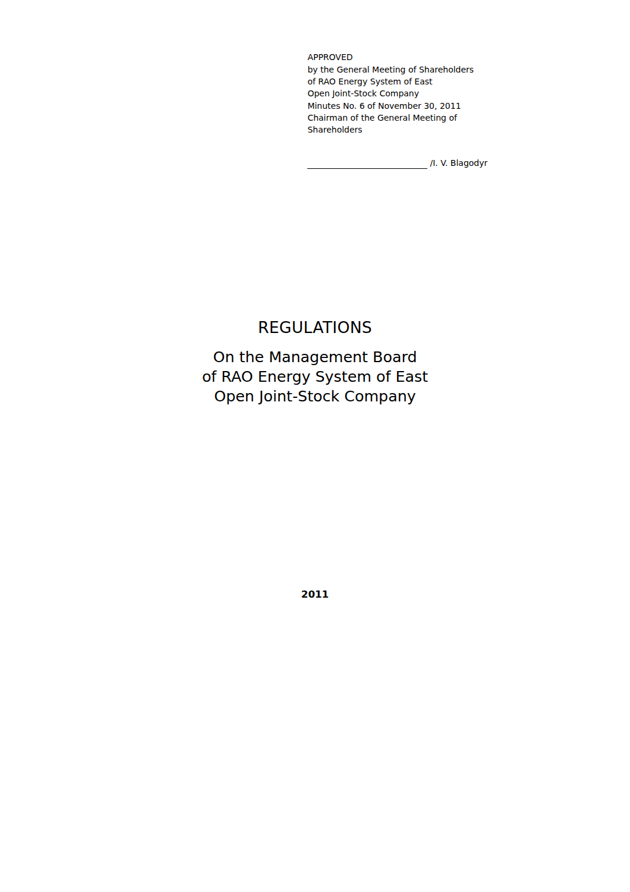APPROVED
by the General Meeting of Shareholders
of RAO Energy System of East
Open Joint-Stock Company
Minutes No. 6 of November 30, 2011
Chairman of the General Meeting of Shareholders
/I. V. Blagodyr
REGULATIONS
On the Management Board
of RAO Energy System of East
Open Joint-Stock Company
2011